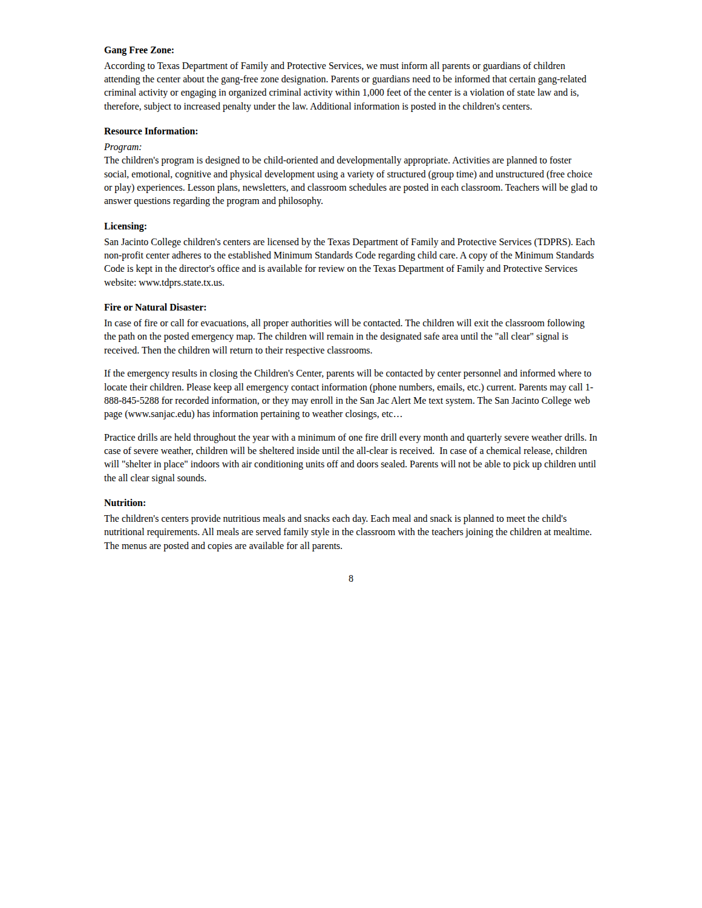Gang Free Zone:
According to Texas Department of Family and Protective Services, we must inform all parents or guardians of children attending the center about the gang-free zone designation. Parents or guardians need to be informed that certain gang-related criminal activity or engaging in organized criminal activity within 1,000 feet of the center is a violation of state law and is, therefore, subject to increased penalty under the law. Additional information is posted in the children's centers.
Resource Information:
Program:
The children's program is designed to be child-oriented and developmentally appropriate. Activities are planned to foster social, emotional, cognitive and physical development using a variety of structured (group time) and unstructured (free choice or play) experiences. Lesson plans, newsletters, and classroom schedules are posted in each classroom. Teachers will be glad to answer questions regarding the program and philosophy.
Licensing:
San Jacinto College children's centers are licensed by the Texas Department of Family and Protective Services (TDPRS). Each non-profit center adheres to the established Minimum Standards Code regarding child care. A copy of the Minimum Standards Code is kept in the director's office and is available for review on the Texas Department of Family and Protective Services website: www.tdprs.state.tx.us.
Fire or Natural Disaster:
In case of fire or call for evacuations, all proper authorities will be contacted. The children will exit the classroom following the path on the posted emergency map. The children will remain in the designated safe area until the "all clear" signal is received. Then the children will return to their respective classrooms.
If the emergency results in closing the Children's Center, parents will be contacted by center personnel and informed where to locate their children. Please keep all emergency contact information (phone numbers, emails, etc.) current. Parents may call 1-888-845-5288 for recorded information, or they may enroll in the San Jac Alert Me text system. The San Jacinto College web page (www.sanjac.edu) has information pertaining to weather closings, etc…
Practice drills are held throughout the year with a minimum of one fire drill every month and quarterly severe weather drills. In case of severe weather, children will be sheltered inside until the all-clear is received. In case of a chemical release, children will "shelter in place" indoors with air conditioning units off and doors sealed. Parents will not be able to pick up children until the all clear signal sounds.
Nutrition:
The children's centers provide nutritious meals and snacks each day. Each meal and snack is planned to meet the child's nutritional requirements. All meals are served family style in the classroom with the teachers joining the children at mealtime. The menus are posted and copies are available for all parents.
8